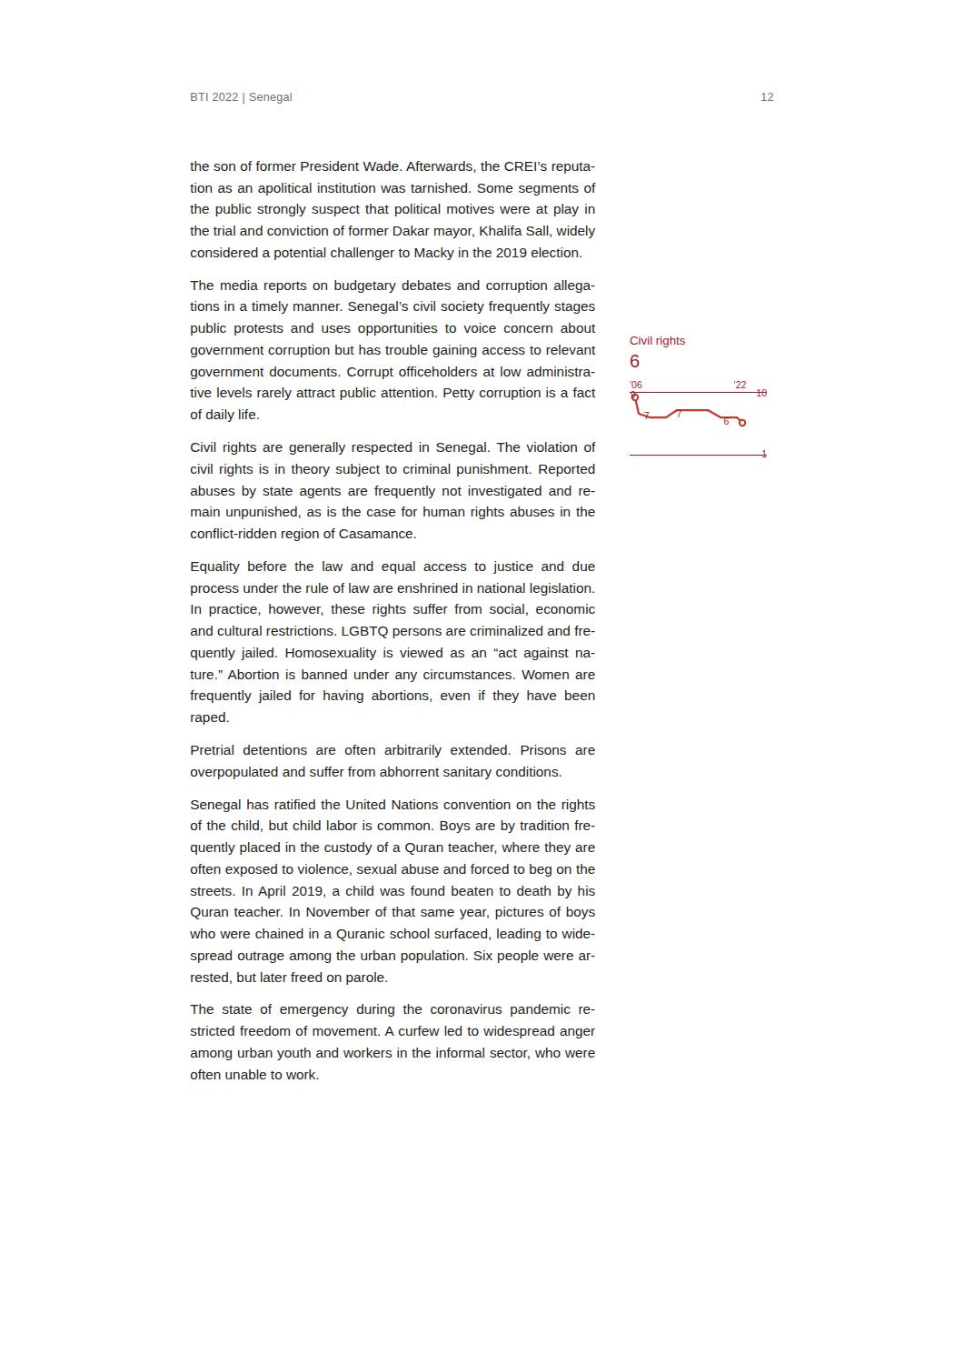BTI 2022 | Senegal
12
the son of former President Wade. Afterwards, the CREI’s reputation as an apolitical institution was tarnished. Some segments of the public strongly suspect that political motives were at play in the trial and conviction of former Dakar mayor, Khalifa Sall, widely considered a potential challenger to Macky in the 2019 election.
The media reports on budgetary debates and corruption allegations in a timely manner. Senegal’s civil society frequently stages public protests and uses opportunities to voice concern about government corruption but has trouble gaining access to relevant government documents. Corrupt officeholders at low administrative levels rarely attract public attention. Petty corruption is a fact of daily life.
Civil rights are generally respected in Senegal. The violation of civil rights is in theory subject to criminal punishment. Reported abuses by state agents are frequently not investigated and remain unpunished, as is the case for human rights abuses in the conflict-ridden region of Casamance.
Equality before the law and equal access to justice and due process under the rule of law are enshrined in national legislation. In practice, however, these rights suffer from social, economic and cultural restrictions. LGBTQ persons are criminalized and frequently jailed. Homosexuality is viewed as an “act against nature.” Abortion is banned under any circumstances. Women are frequently jailed for having abortions, even if they have been raped.
Pretrial detentions are often arbitrarily extended. Prisons are overpopulated and suffer from abhorrent sanitary conditions.
Senegal has ratified the United Nations convention on the rights of the child, but child labor is common. Boys are by tradition frequently placed in the custody of a Quran teacher, where they are often exposed to violence, sexual abuse and forced to beg on the streets. In April 2019, a child was found beaten to death by his Quran teacher. In November of that same year, pictures of boys who were chained in a Quranic school surfaced, leading to widespread outrage among the urban population. Six people were arrested, but later freed on parole.
The state of emergency during the coronavirus pandemic restricted freedom of movement. A curfew led to widespread anger among urban youth and workers in the informal sector, who were often unable to work.
Civil rights
6
'06 '22 10 1
9 7 7 6